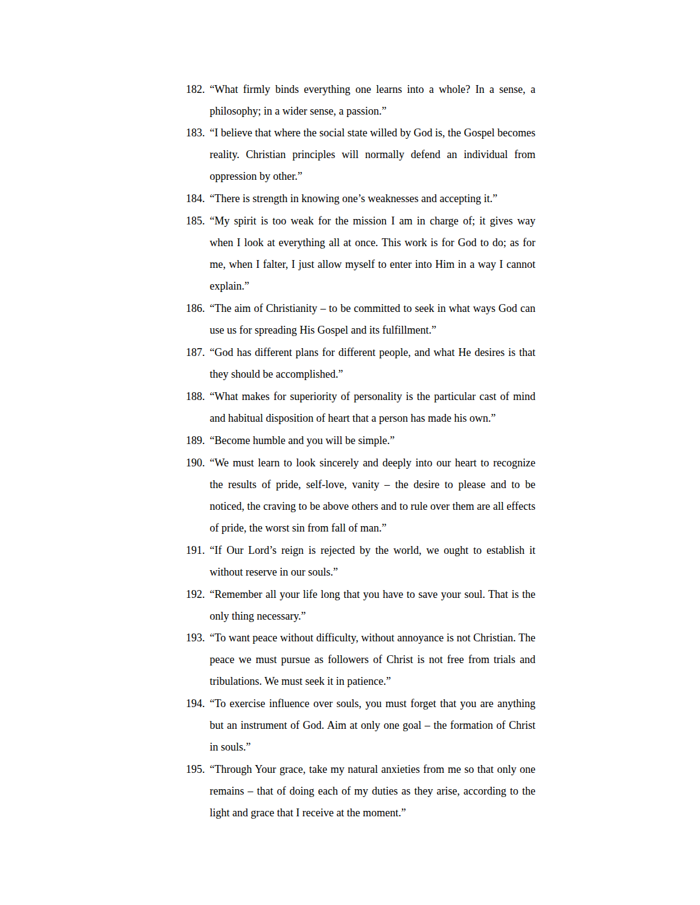182.“What firmly binds everything one learns into a whole? In a sense, a philosophy; in a wider sense, a passion.”
183.“I believe that where the social state willed by God is, the Gospel becomes reality. Christian principles will normally defend an individual from oppression by other.”
184.“There is strength in knowing one’s weaknesses and accepting it.”
185.“My spirit is too weak for the mission I am in charge of; it gives way when I look at everything all at once. This work is for God to do; as for me, when I falter, I just allow myself to enter into Him in a way I cannot explain.”
186.“The aim of Christianity – to be committed to seek in what ways God can use us for spreading His Gospel and its fulfillment.”
187.“God has different plans for different people, and what He desires is that they should be accomplished.”
188.“What makes for superiority of personality is the particular cast of mind and habitual disposition of heart that a person has made his own.”
189.“Become humble and you will be simple.”
190.“We must learn to look sincerely and deeply into our heart to recognize the results of pride, self-love, vanity – the desire to please and to be noticed, the craving to be above others and to rule over them are all effects of pride, the worst sin from fall of man.”
191.“If Our Lord’s reign is rejected by the world, we ought to establish it without reserve in our souls.”
192.“Remember all your life long that you have to save your soul. That is the only thing necessary.”
193.“To want peace without difficulty, without annoyance is not Christian. The peace we must pursue as followers of Christ is not free from trials and tribulations. We must seek it in patience.”
194.“To exercise influence over souls, you must forget that you are anything but an instrument of God. Aim at only one goal – the formation of Christ in souls.”
195.“Through Your grace, take my natural anxieties from me so that only one remains – that of doing each of my duties as they arise, according to the light and grace that I receive at the moment.”